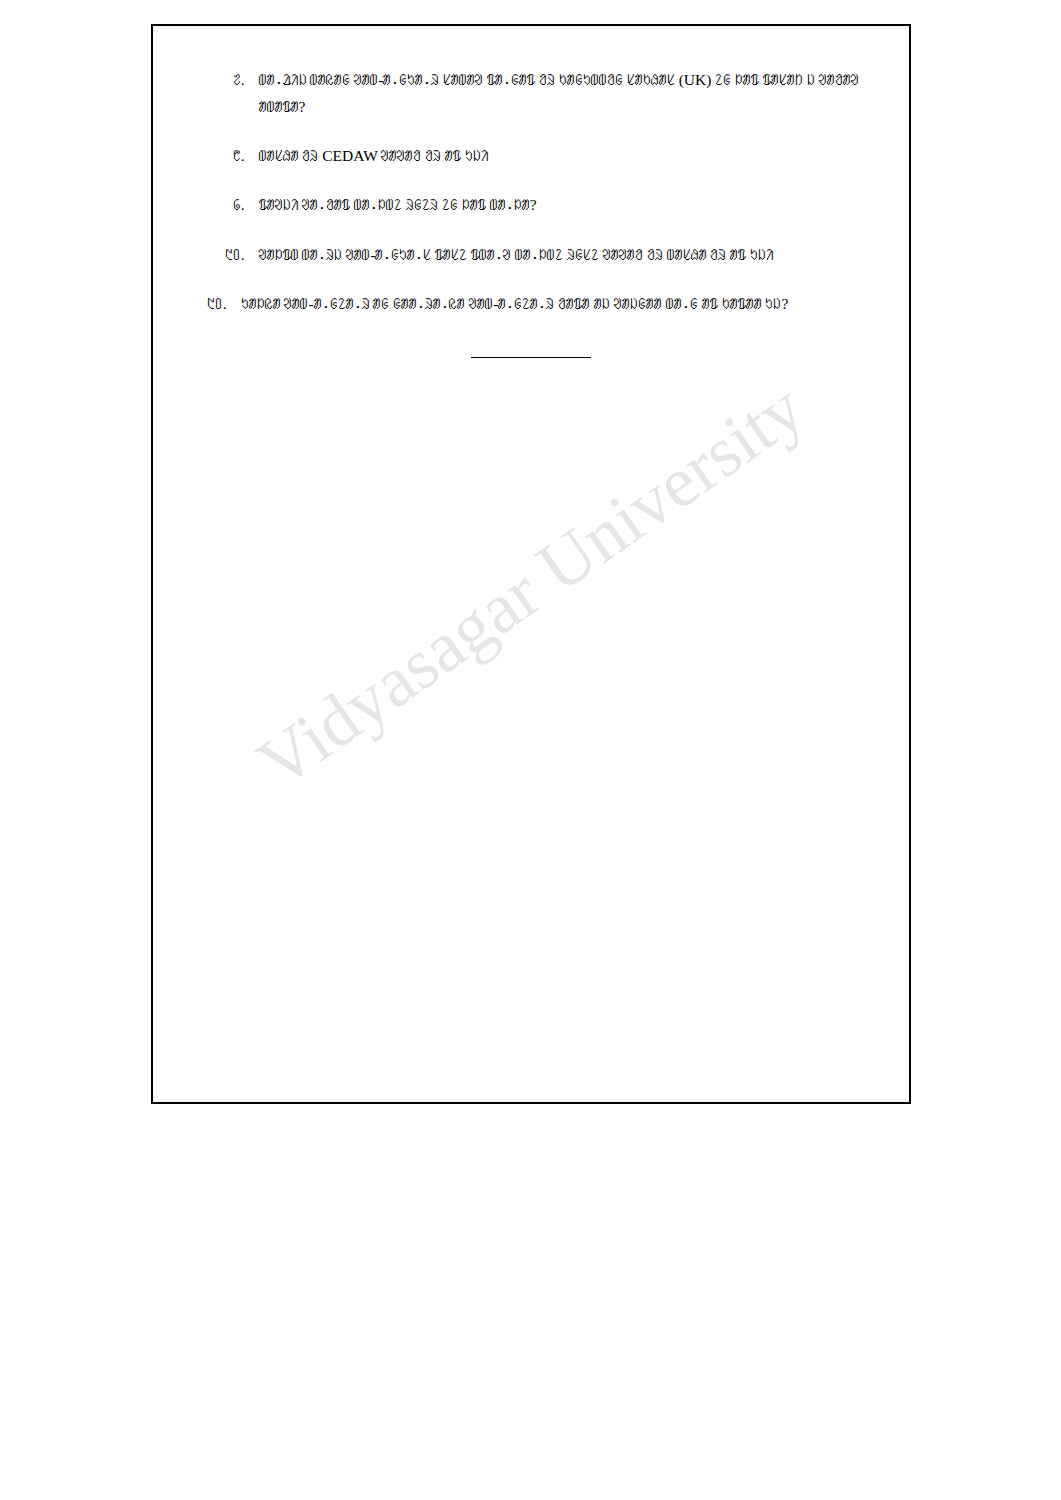Vidyasagar University
᱗. ᱵᱟᱹᱲᱤᱡ ᱵᱟᱭᱟᱜ ᱣᱟᱵ-ᱟᱹᱜᱩᱟᱹᱨ ᱥᱟᱵᱟᱣ ᱯᱟᱹᱜᱟᱯ ᱚᱨ ᱠᱟᱜᱩᱵᱵᱚᱜ ᱥᱟᱠᱷᱟᱥ (UK) ᱮᱜ ᱞᱟᱯ ᱯᱟᱥᱟᱴ ᱡ ᱣᱟᱚᱟᱣ ᱟᱵᱟᱯᱟ?
᱘. ᱵᱟᱥᱷᱟ ᱚᱨ CEDAW ᱣᱟᱣᱟᱚ ᱚᱨ ᱟᱯ ᱩᱡᱤ
᱙. ᱯᱟᱣᱡᱤ ᱣᱟᱹᱚᱟᱯ ᱵᱟᱹᱞᱵᱮ ᱨᱜᱮᱨ ᱮᱜ ᱞᱟᱯ ᱵᱟᱹᱞᱟ?
᱑᱐. ᱣᱟᱞᱯᱵ ᱵᱟᱹᱨᱡ ᱣᱟᱵ-ᱟᱹᱜᱩᱟᱹᱥ ᱯᱟᱥᱮ ᱯᱵᱟᱹᱣ ᱵᱟᱹᱞᱵᱮ ᱨᱜᱥᱮ ᱣᱟᱣᱟᱚ ᱚᱨ ᱵᱟᱥᱷᱟ ᱚᱨ ᱟᱯ ᱩᱡᱤ
᱑᱐. ᱩᱟᱞᱭᱟ ᱣᱟᱵ-ᱟᱹᱜᱮᱟᱹᱨ ᱟᱜ ᱜᱟᱟᱹᱨᱟᱹᱭᱟ ᱣᱟᱵ-ᱟᱹᱜᱮᱟᱹᱨ ᱚᱟᱯᱟ ᱟᱡ ᱣᱟᱡᱜᱟᱟ ᱵᱟᱹᱜ ᱟᱯ ᱠᱟᱯᱟᱟ ᱩᱡ?